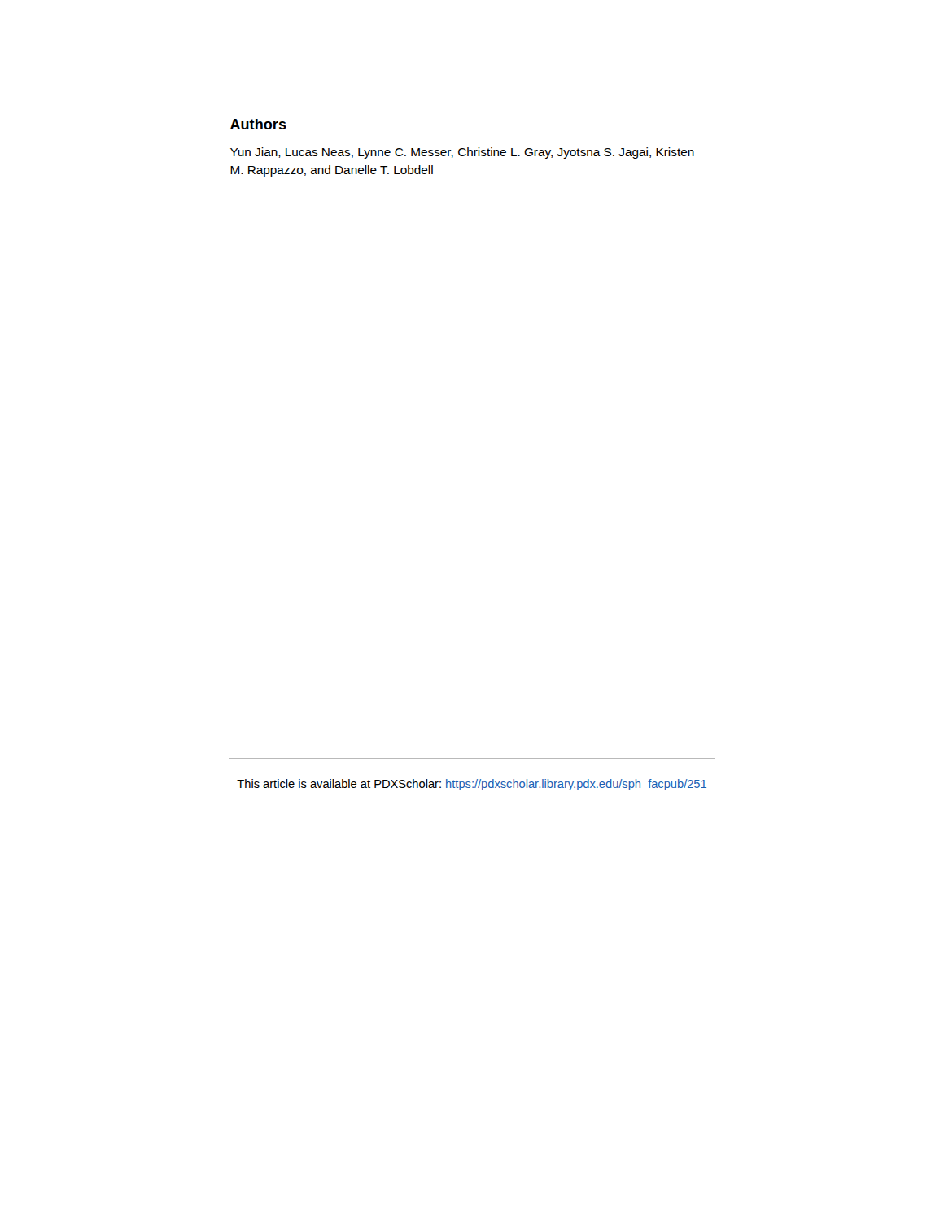Authors
Yun Jian, Lucas Neas, Lynne C. Messer, Christine L. Gray, Jyotsna S. Jagai, Kristen M. Rappazzo, and Danelle T. Lobdell
This article is available at PDXScholar: https://pdxscholar.library.pdx.edu/sph_facpub/251